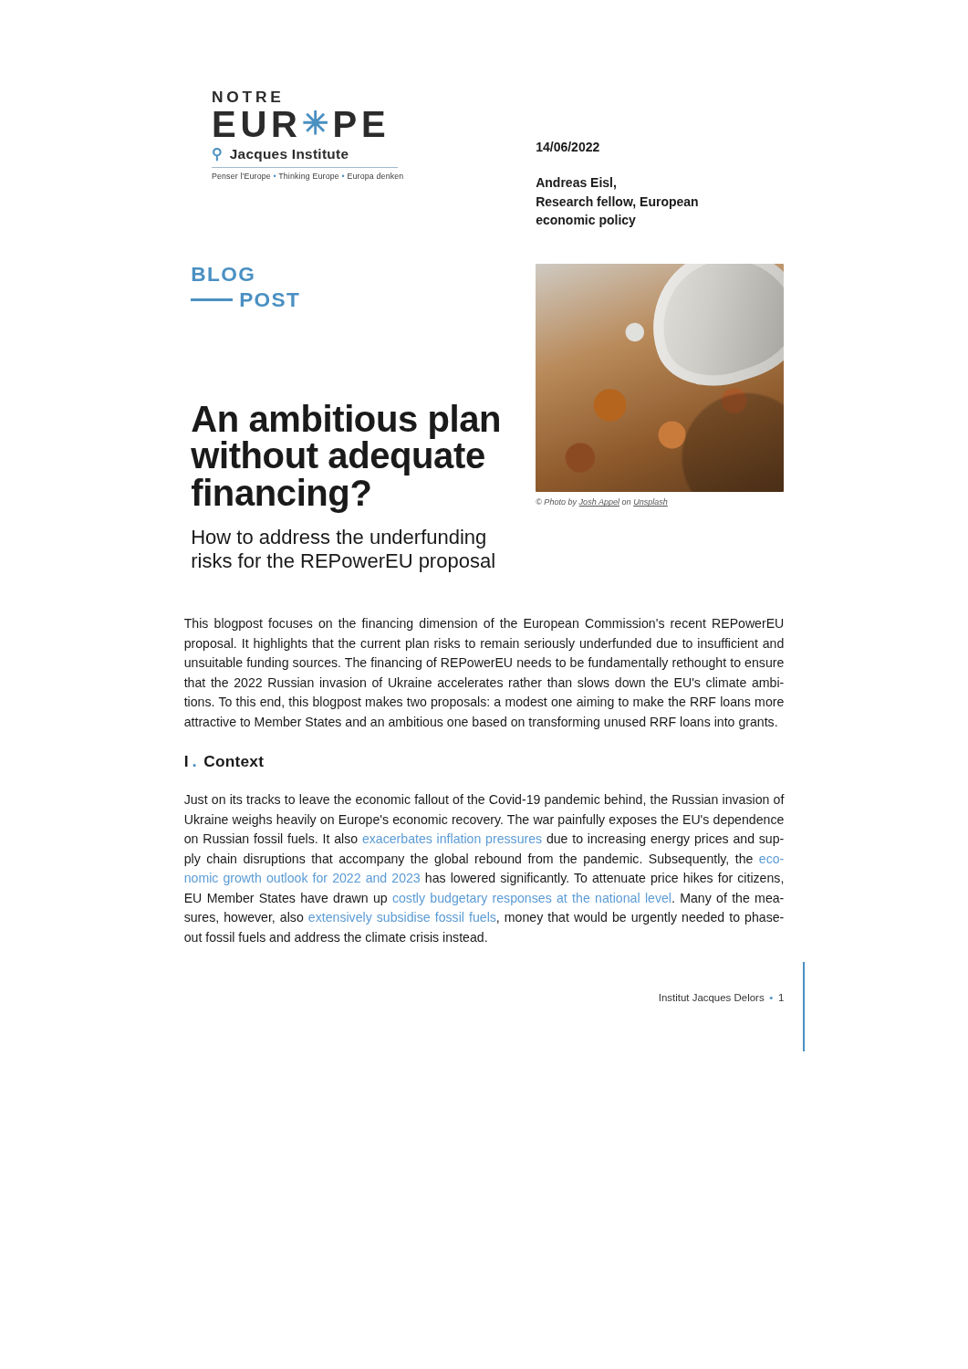NOTRE
EUR✳PE
⚲Jacques Institute
Penser l'Europe • Thinking Europe • Europa denken
14/06/2022
Andreas Eisl,
Research fellow, European
economic policy
BLOG
POST
An ambitious plan without adequate financing?
How to address the underfunding risks for the REPowerEU proposal
© Photo by Josh Appel on Unsplash
This blogpost focuses on the financing dimension of the European Commission's recent REPowerEU proposal. It highlights that the current plan risks to remain seriously underfunded due to insufficient and unsuitable funding sources. The financing of REPowerEU needs to be fundamentally rethought to ensure that the 2022 Russian invasion of Ukraine accelerates rather than slows down the EU's climate ambitions. To this end, this blogpost makes two proposals: a modest one aiming to make the RRF loans more attractive to Member States and an ambitious one based on transforming unused RRF loans into grants.
I. Context
Just on its tracks to leave the economic fallout of the Covid-19 pandemic behind, the Russian invasion of Ukraine weighs heavily on Europe's economic recovery. The war painfully exposes the EU's dependence on Russian fossil fuels. It also exacerbates inflation pressures due to increasing energy prices and supply chain disruptions that accompany the global rebound from the pandemic. Subsequently, the economic growth outlook for 2022 and 2023 has lowered significantly. To attenuate price hikes for citizens, EU Member States have drawn up costly budgetary responses at the national level. Many of the measures, however, also extensively subsidise fossil fuels, money that would be urgently needed to phase-out fossil fuels and address the climate crisis instead.
Institut Jacques Delors•1